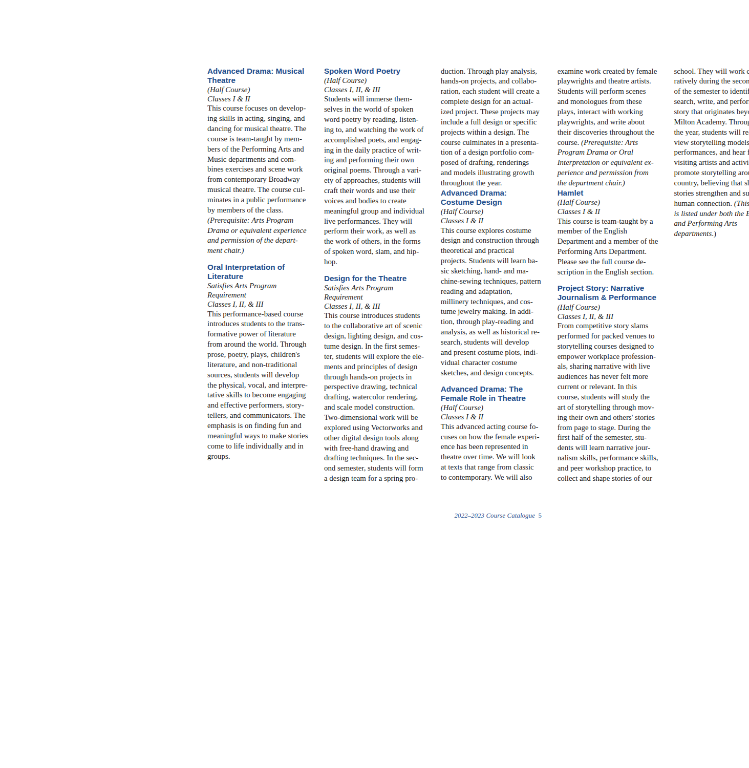Advanced Drama: Musical Theatre
(Half Course)
Classes I & II
This course focuses on developing skills in acting, singing, and dancing for musical theatre. The course is team-taught by members of the Performing Arts and Music departments and combines exercises and scene work from contemporary Broadway musical theatre. The course culminates in a public performance by members of the class. (Prerequisite: Arts Program Drama or equivalent experience and permission of the department chair.)
Oral Interpretation of Literature
Satisfies Arts Program Requirement
Classes I, II, & III
This performance-based course introduces students to the transformative power of literature from around the world. Through prose, poetry, plays, children's literature, and non-traditional sources, students will develop the physical, vocal, and interpretative skills to become engaging and effective performers, storytellers, and communicators. The emphasis is on finding fun and meaningful ways to make stories come to life individually and in groups.
Spoken Word Poetry
(Half Course)
Classes I, II, & III
Students will immerse themselves in the world of spoken word poetry by reading, listening to, and watching the work of accomplished poets, and engaging in the daily practice of writing and performing their own original poems. Through a variety of approaches, students will craft their words and use their voices and bodies to create meaningful group and individual live performances. They will perform their work, as well as the work of others, in the forms of spoken word, slam, and hip-hop.
Design for the Theatre
Satisfies Arts Program Requirement
Classes I, II, & III
This course introduces students to the collaborative art of scenic design, lighting design, and costume design. In the first semester, students will explore the elements and principles of design through hands-on projects in perspective drawing, technical drafting, watercolor rendering, and scale model construction. Two-dimensional work will be explored using Vectorworks and other digital design tools along with free-hand drawing and drafting techniques. In the second semester, students will form a design team for a spring production. Through play analysis, hands-on projects, and collaboration, each student will create a complete design for an actualized project. These projects may include a full design or specific projects within a design. The course culminates in a presentation of a design portfolio composed of drafting, renderings and models illustrating growth throughout the year.
Advanced Drama: Costume Design
(Half Course)
Classes I & II
This course explores costume design and construction through theoretical and practical projects. Students will learn basic sketching, hand- and machine-sewing techniques, pattern reading and adaptation, millinery techniques, and costume jewelry making. In addition, through play-reading and analysis, as well as historical research, students will develop and present costume plots, individual character costume sketches, and design concepts.
Advanced Drama: The Female Role in Theatre
(Half Course)
Classes I & II
This advanced acting course focuses on how the female experience has been represented in theatre over time. We will look at texts that range from classic to contemporary. We will also examine work created by female playwrights and theatre artists. Students will perform scenes and monologues from these plays, interact with working playwrights, and write about their discoveries throughout the course. (Prerequisite: Arts Program Drama or Oral Interpretation or equivalent experience and permission from the department chair.)
Hamlet
(Half Course)
Classes I & II
This course is team-taught by a member of the English Department and a member of the Performing Arts Department. Please see the full course description in the English section.
Project Story: Narrative Journalism & Performance
(Half Course)
Classes I, II, & III
From competitive story slams performed for packed venues to storytelling courses designed to empower workplace professionals, sharing narrative with live audiences has never felt more current or relevant. In this course, students will study the art of storytelling through moving their own and others' stories from page to stage. During the first half of the semester, students will learn narrative journalism skills, performance skills, and peer workshop practice, to collect and shape stories of our school. They will work collaboratively during the second half of the semester to identify, research, write, and perform a story that originates beyond Milton Academy. Throughout the year, students will read and view storytelling models, attend performances, and hear from visiting artists and activists who promote storytelling around the country, believing that shared stories strengthen and sustain human connection. (This course is listed under both the English and Performing Arts departments.)
2022–2023 Course Catalogue5